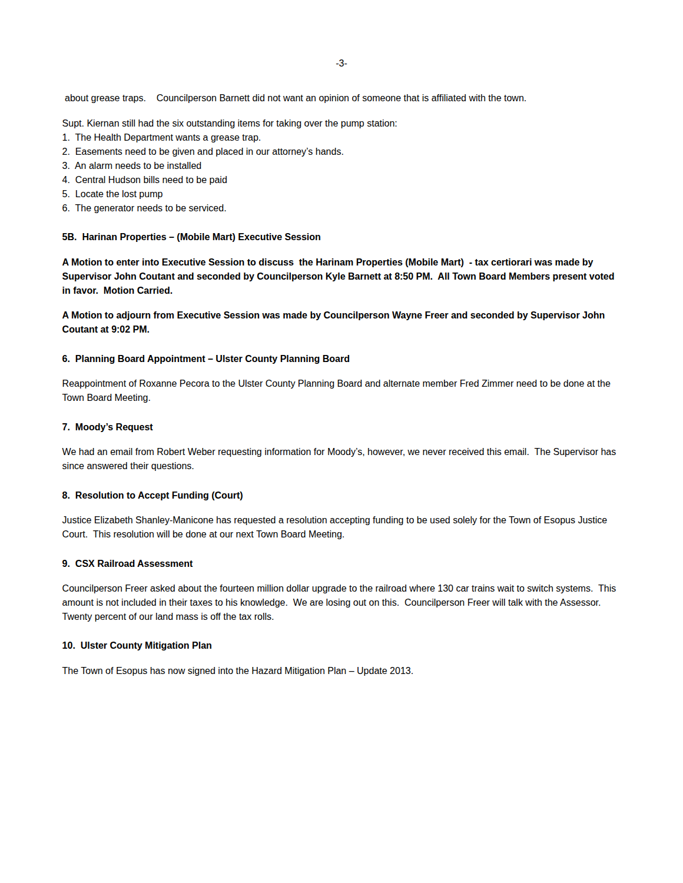-3-
about grease traps. Councilperson Barnett did not want an opinion of someone that is affiliated with the town.
Supt. Kiernan still had the six outstanding items for taking over the pump station:
1. The Health Department wants a grease trap.
2. Easements need to be given and placed in our attorney’s hands.
3. An alarm needs to be installed
4. Central Hudson bills need to be paid
5. Locate the lost pump
6. The generator needs to be serviced.
5B. Harinan Properties – (Mobile Mart) Executive Session
A Motion to enter into Executive Session to discuss the Harinam Properties (Mobile Mart) - tax certiorari was made by Supervisor John Coutant and seconded by Councilperson Kyle Barnett at 8:50 PM. All Town Board Members present voted in favor. Motion Carried.
A Motion to adjourn from Executive Session was made by Councilperson Wayne Freer and seconded by Supervisor John Coutant at 9:02 PM.
6. Planning Board Appointment – Ulster County Planning Board
Reappointment of Roxanne Pecora to the Ulster County Planning Board and alternate member Fred Zimmer need to be done at the Town Board Meeting.
7. Moody’s Request
We had an email from Robert Weber requesting information for Moody’s, however, we never received this email. The Supervisor has since answered their questions.
8. Resolution to Accept Funding (Court)
Justice Elizabeth Shanley-Manicone has requested a resolution accepting funding to be used solely for the Town of Esopus Justice Court. This resolution will be done at our next Town Board Meeting.
9. CSX Railroad Assessment
Councilperson Freer asked about the fourteen million dollar upgrade to the railroad where 130 car trains wait to switch systems. This amount is not included in their taxes to his knowledge. We are losing out on this. Councilperson Freer will talk with the Assessor. Twenty percent of our land mass is off the tax rolls.
10. Ulster County Mitigation Plan
The Town of Esopus has now signed into the Hazard Mitigation Plan – Update 2013.